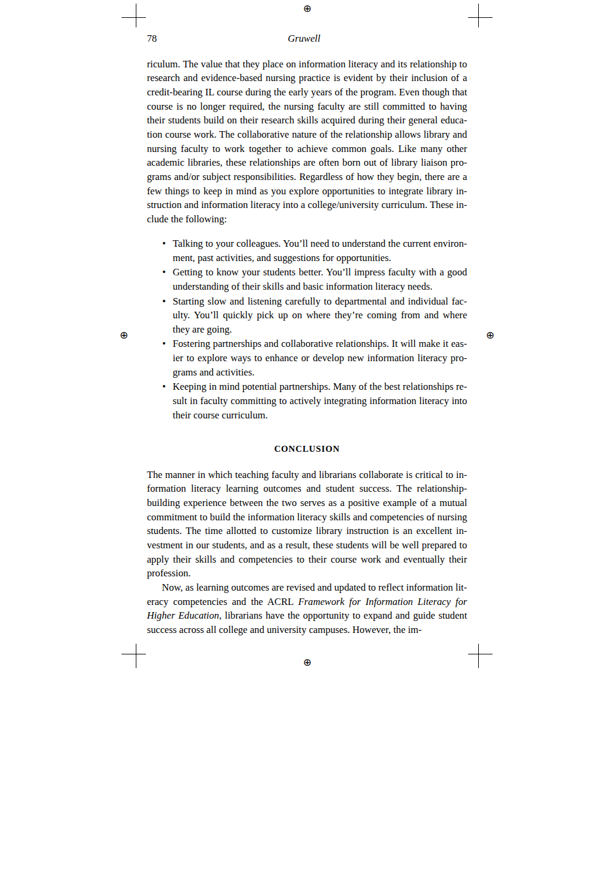⊕ ⊕ ⊕ ⊕
78 Gruwell
riculum. The value that they place on information literacy and its relationship to research and evidence-based nursing practice is evident by their inclusion of a credit-bearing IL course during the early years of the program. Even though that course is no longer required, the nursing faculty are still committed to having their students build on their research skills acquired during their general education course work. The collaborative nature of the relationship allows library and nursing faculty to work together to achieve common goals. Like many other academic libraries, these relationships are often born out of library liaison programs and/or subject responsibilities. Regardless of how they begin, there are a few things to keep in mind as you explore opportunities to integrate library instruction and information literacy into a college/university curriculum. These include the following:
Talking to your colleagues. You’ll need to understand the current environment, past activities, and suggestions for opportunities.
Getting to know your students better. You’ll impress faculty with a good understanding of their skills and basic information literacy needs.
Starting slow and listening carefully to departmental and individual faculty. You’ll quickly pick up on where they’re coming from and where they are going.
Fostering partnerships and collaborative relationships. It will make it easier to explore ways to enhance or develop new information literacy programs and activities.
Keeping in mind potential partnerships. Many of the best relationships result in faculty committing to actively integrating information literacy into their course curriculum.
CONCLUSION
The manner in which teaching faculty and librarians collaborate is critical to information literacy learning outcomes and student success. The relationship-building experience between the two serves as a positive example of a mutual commitment to build the information literacy skills and competencies of nursing students. The time allotted to customize library instruction is an excellent investment in our students, and as a result, these students will be well prepared to apply their skills and competencies to their course work and eventually their profession.
Now, as learning outcomes are revised and updated to reflect information literacy competencies and the ACRL Framework for Information Literacy for Higher Education, librarians have the opportunity to expand and guide student success across all college and university campuses. However, the im-